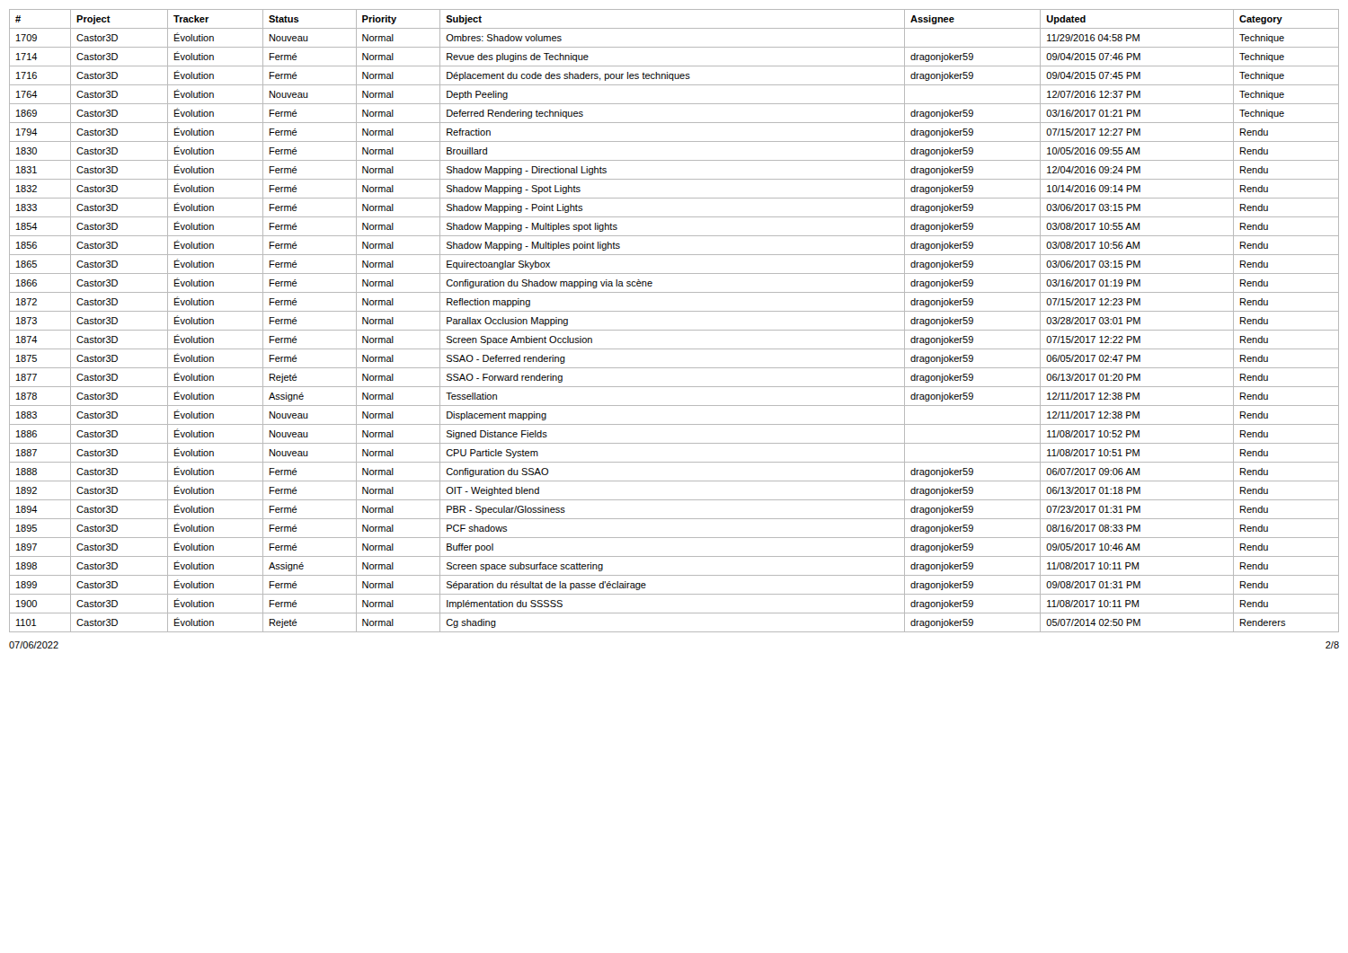| # | Project | Tracker | Status | Priority | Subject | Assignee | Updated | Category |
| --- | --- | --- | --- | --- | --- | --- | --- | --- |
| 1709 | Castor3D | Évolution | Nouveau | Normal | Ombres: Shadow volumes | | 11/29/2016 04:58 PM | Technique |
| 1714 | Castor3D | Évolution | Fermé | Normal | Revue des plugins de Technique | dragonjoker59 | 09/04/2015 07:46 PM | Technique |
| 1716 | Castor3D | Évolution | Fermé | Normal | Déplacement du code des shaders, pour les techniques | dragonjoker59 | 09/04/2015 07:45 PM | Technique |
| 1764 | Castor3D | Évolution | Nouveau | Normal | Depth Peeling | | 12/07/2016 12:37 PM | Technique |
| 1869 | Castor3D | Évolution | Fermé | Normal | Deferred Rendering techniques | dragonjoker59 | 03/16/2017 01:21 PM | Technique |
| 1794 | Castor3D | Évolution | Fermé | Normal | Refraction | dragonjoker59 | 07/15/2017 12:27 PM | Rendu |
| 1830 | Castor3D | Évolution | Fermé | Normal | Brouillard | dragonjoker59 | 10/05/2016 09:55 AM | Rendu |
| 1831 | Castor3D | Évolution | Fermé | Normal | Shadow Mapping - Directional Lights | dragonjoker59 | 12/04/2016 09:24 PM | Rendu |
| 1832 | Castor3D | Évolution | Fermé | Normal | Shadow Mapping - Spot Lights | dragonjoker59 | 10/14/2016 09:14 PM | Rendu |
| 1833 | Castor3D | Évolution | Fermé | Normal | Shadow Mapping - Point Lights | dragonjoker59 | 03/06/2017 03:15 PM | Rendu |
| 1854 | Castor3D | Évolution | Fermé | Normal | Shadow Mapping - Multiples spot lights | dragonjoker59 | 03/08/2017 10:55 AM | Rendu |
| 1856 | Castor3D | Évolution | Fermé | Normal | Shadow Mapping - Multiples point lights | dragonjoker59 | 03/08/2017 10:56 AM | Rendu |
| 1865 | Castor3D | Évolution | Fermé | Normal | Equirectoanglar Skybox | dragonjoker59 | 03/06/2017 03:15 PM | Rendu |
| 1866 | Castor3D | Évolution | Fermé | Normal | Configuration du Shadow mapping via la scène | dragonjoker59 | 03/16/2017 01:19 PM | Rendu |
| 1872 | Castor3D | Évolution | Fermé | Normal | Reflection mapping | dragonjoker59 | 07/15/2017 12:23 PM | Rendu |
| 1873 | Castor3D | Évolution | Fermé | Normal | Parallax Occlusion Mapping | dragonjoker59 | 03/28/2017 03:01 PM | Rendu |
| 1874 | Castor3D | Évolution | Fermé | Normal | Screen Space Ambient Occlusion | dragonjoker59 | 07/15/2017 12:22 PM | Rendu |
| 1875 | Castor3D | Évolution | Fermé | Normal | SSAO - Deferred rendering | dragonjoker59 | 06/05/2017 02:47 PM | Rendu |
| 1877 | Castor3D | Évolution | Rejeté | Normal | SSAO - Forward rendering | dragonjoker59 | 06/13/2017 01:20 PM | Rendu |
| 1878 | Castor3D | Évolution | Assigné | Normal | Tessellation | dragonjoker59 | 12/11/2017 12:38 PM | Rendu |
| 1883 | Castor3D | Évolution | Nouveau | Normal | Displacement mapping | | 12/11/2017 12:38 PM | Rendu |
| 1886 | Castor3D | Évolution | Nouveau | Normal | Signed Distance Fields | | 11/08/2017 10:52 PM | Rendu |
| 1887 | Castor3D | Évolution | Nouveau | Normal | CPU Particle System | | 11/08/2017 10:51 PM | Rendu |
| 1888 | Castor3D | Évolution | Fermé | Normal | Configuration du SSAO | dragonjoker59 | 06/07/2017 09:06 AM | Rendu |
| 1892 | Castor3D | Évolution | Fermé | Normal | OIT - Weighted blend | dragonjoker59 | 06/13/2017 01:18 PM | Rendu |
| 1894 | Castor3D | Évolution | Fermé | Normal | PBR - Specular/Glossiness | dragonjoker59 | 07/23/2017 01:31 PM | Rendu |
| 1895 | Castor3D | Évolution | Fermé | Normal | PCF shadows | dragonjoker59 | 08/16/2017 08:33 PM | Rendu |
| 1897 | Castor3D | Évolution | Fermé | Normal | Buffer pool | dragonjoker59 | 09/05/2017 10:46 AM | Rendu |
| 1898 | Castor3D | Évolution | Assigné | Normal | Screen space subsurface scattering | dragonjoker59 | 11/08/2017 10:11 PM | Rendu |
| 1899 | Castor3D | Évolution | Fermé | Normal | Séparation du résultat de la passe d'éclairage | dragonjoker59 | 09/08/2017 01:31 PM | Rendu |
| 1900 | Castor3D | Évolution | Fermé | Normal | Implémentation du SSSSS | dragonjoker59 | 11/08/2017 10:11 PM | Rendu |
| 1101 | Castor3D | Évolution | Rejeté | Normal | Cg shading | dragonjoker59 | 05/07/2014 02:50 PM | Renderers |
07/06/2022 2/8